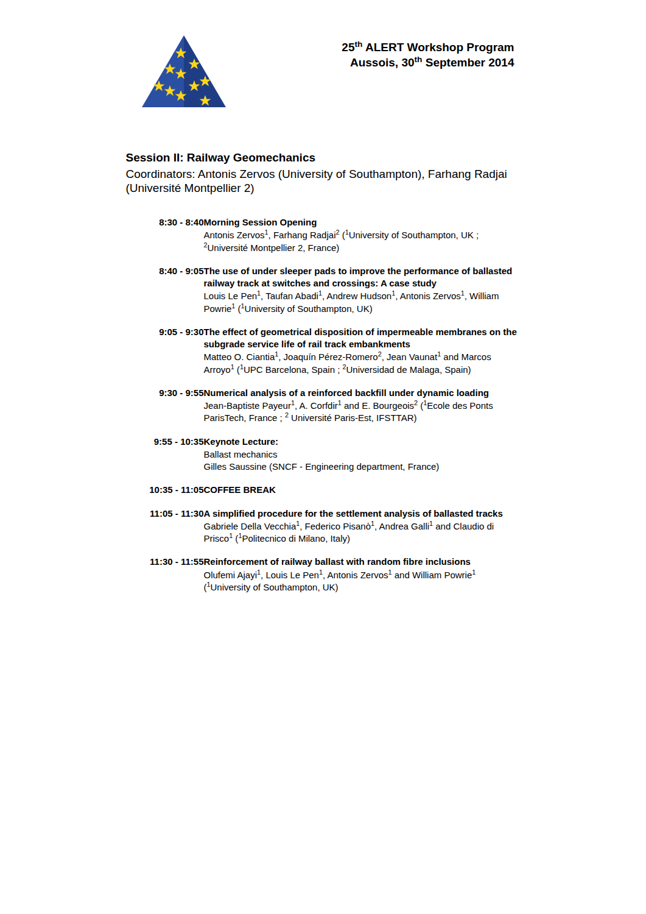25th ALERT Workshop Program
Aussois, 30th September 2014
Session II: Railway Geomechanics
Coordinators: Antonis Zervos (University of Southampton), Farhang Radjai (Université Montpellier 2)
| 8:30 - 8:40 | Morning Session Opening Antonis Zervos 1 , Farhang Radjai 2 ( 1 University of Southampton, UK ; 2 Université Montpellier 2, France) |
| 8:40 - 9:05 | The use of under sleeper pads to improve the performance of ballasted railway track at switches and crossings: A case study Louis Le Pen 1 , Taufan Abadi 1 , Andrew Hudson 1 , Antonis Zervos 1 , William Powrie 1 ( 1 University of Southampton, UK) |
| 9:05 - 9:30 | The effect of geometrical disposition of impermeable membranes on the subgrade service life of rail track embankments Matteo O. Ciantia 1 , Joaquín Pérez-Romero 2 , Jean Vaunat 1 and Marcos Arroyo 1 ( 1 UPC Barcelona, Spain ; 2 Universidad de Malaga, Spain) |
| 9:30 - 9:55 | Numerical analysis of a reinforced backfill under dynamic loading Jean-Baptiste Payeur 1 , A. Corfdir 1 and E. Bourgeois 2 ( 1 Ecole des Ponts ParisTech, France ; 2 Université Paris-Est, IFSTTAR) |
| 9:55 - 10:35 | Keynote Lecture: Ballast mechanics Gilles Saussine (SNCF - Engineering department, France) |
| 10:35 - 11:05 | COFFEE BREAK |
| 11:05 - 11:30 | A simplified procedure for the settlement analysis of ballasted tracks Gabriele Della Vecchia 1 , Federico Pisanò 1 , Andrea Galli 1 and Claudio di Prisco 1 ( 1 Politecnico di Milano, Italy) |
| 11:30 - 11:55 | Reinforcement of railway ballast with random fibre inclusions Olufemi Ajayi 1 , Louis Le Pen 1 , Antonis Zervos 1 and William Powrie 1 ( 1 University of Southampton, UK) |